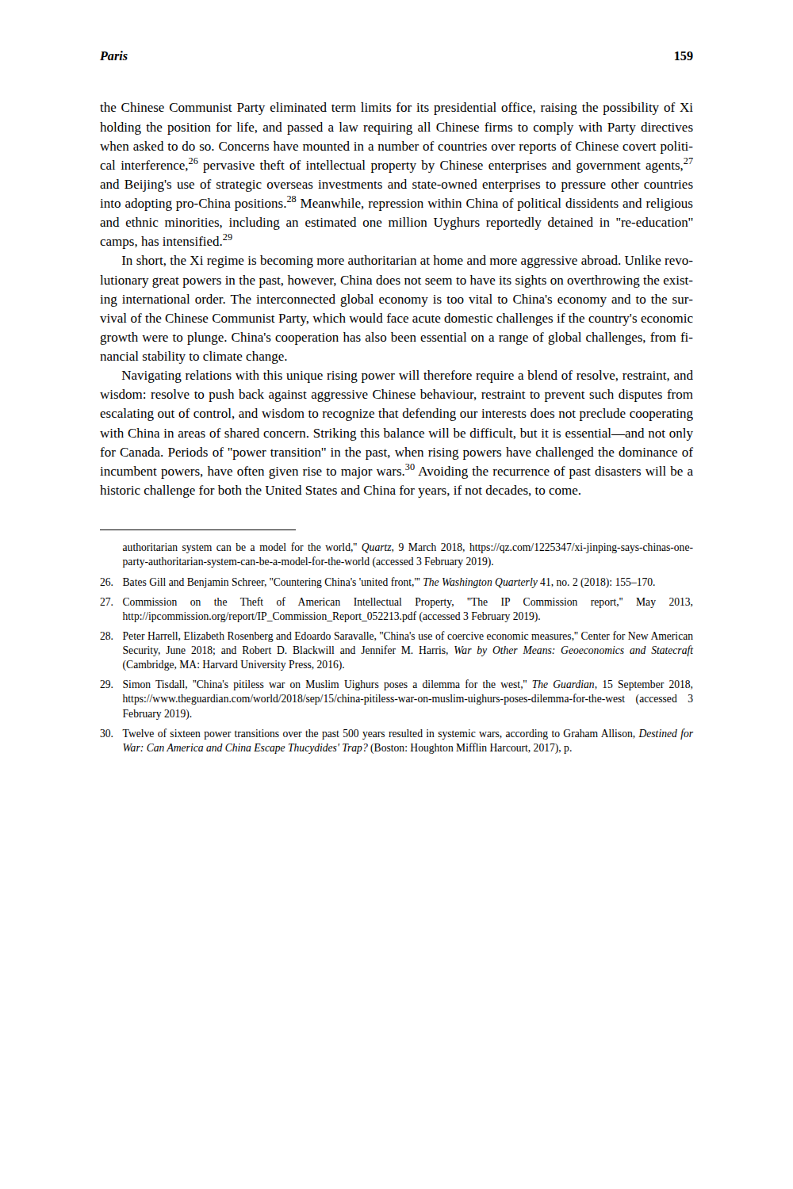Paris 159
the Chinese Communist Party eliminated term limits for its presidential office, raising the possibility of Xi holding the position for life, and passed a law requiring all Chinese firms to comply with Party directives when asked to do so. Concerns have mounted in a number of countries over reports of Chinese covert political interference,26 pervasive theft of intellectual property by Chinese enterprises and government agents,27 and Beijing's use of strategic overseas investments and state-owned enterprises to pressure other countries into adopting pro-China positions.28 Meanwhile, repression within China of political dissidents and religious and ethnic minorities, including an estimated one million Uyghurs reportedly detained in ''re-education'' camps, has intensified.29
In short, the Xi regime is becoming more authoritarian at home and more aggressive abroad. Unlike revolutionary great powers in the past, however, China does not seem to have its sights on overthrowing the existing international order. The interconnected global economy is too vital to China's economy and to the survival of the Chinese Communist Party, which would face acute domestic challenges if the country's economic growth were to plunge. China's cooperation has also been essential on a range of global challenges, from financial stability to climate change.
Navigating relations with this unique rising power will therefore require a blend of resolve, restraint, and wisdom: resolve to push back against aggressive Chinese behaviour, restraint to prevent such disputes from escalating out of control, and wisdom to recognize that defending our interests does not preclude cooperating with China in areas of shared concern. Striking this balance will be difficult, but it is essential—and not only for Canada. Periods of ''power transition'' in the past, when rising powers have challenged the dominance of incumbent powers, have often given rise to major wars.30 Avoiding the recurrence of past disasters will be a historic challenge for both the United States and China for years, if not decades, to come.
authoritarian system can be a model for the world,'' Quartz, 9 March 2018, https://qz.com/1225347/xi-jinping-says-chinas-one-party-authoritarian-system-can-be-a-model-for-the-world (accessed 3 February 2019).
Bates Gill and Benjamin Schreer, ''Countering China's 'united front,''' The Washington Quarterly 41, no. 2 (2018): 155–170.
Commission on the Theft of American Intellectual Property, ''The IP Commission report,'' May 2013, http://ipcommission.org/report/IP_Commission_Report_052213.pdf (accessed 3 February 2019).
Peter Harrell, Elizabeth Rosenberg and Edoardo Saravalle, ''China's use of coercive economic measures,'' Center for New American Security, June 2018; and Robert D. Blackwill and Jennifer M. Harris, War by Other Means: Geoeconomics and Statecraft (Cambridge, MA: Harvard University Press, 2016).
Simon Tisdall, ''China's pitiless war on Muslim Uighurs poses a dilemma for the west,'' The Guardian, 15 September 2018, https://www.theguardian.com/world/2018/sep/15/china-pitiless-war-on-muslim-uighurs-poses-dilemma-for-the-west (accessed 3 February 2019).
Twelve of sixteen power transitions over the past 500 years resulted in systemic wars, according to Graham Allison, Destined for War: Can America and China Escape Thucydides' Trap? (Boston: Houghton Mifflin Harcourt, 2017), p.